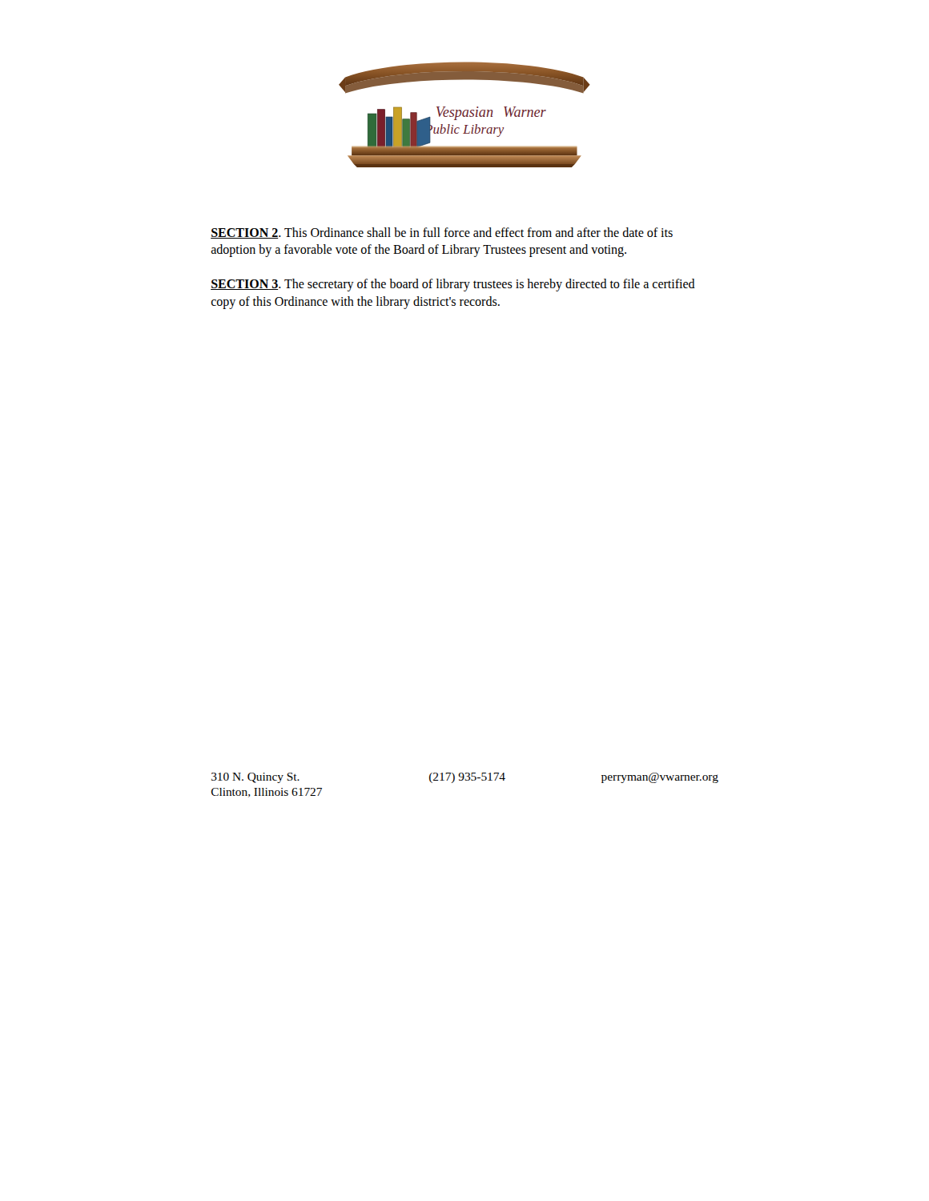Vespasian Vespasian Warner Warner Public Library
SECTION 2. This Ordinance shall be in full force and effect from and after the date of its adoption by a favorable vote of the Board of Library Trustees present and voting.
SECTION 3. The secretary of the board of library trustees is hereby directed to file a certified copy of this Ordinance with the library district's records.
310 N. Quincy St.
Clinton, Illinois 61727
(217) 935-5174
perryman@vwarner.org